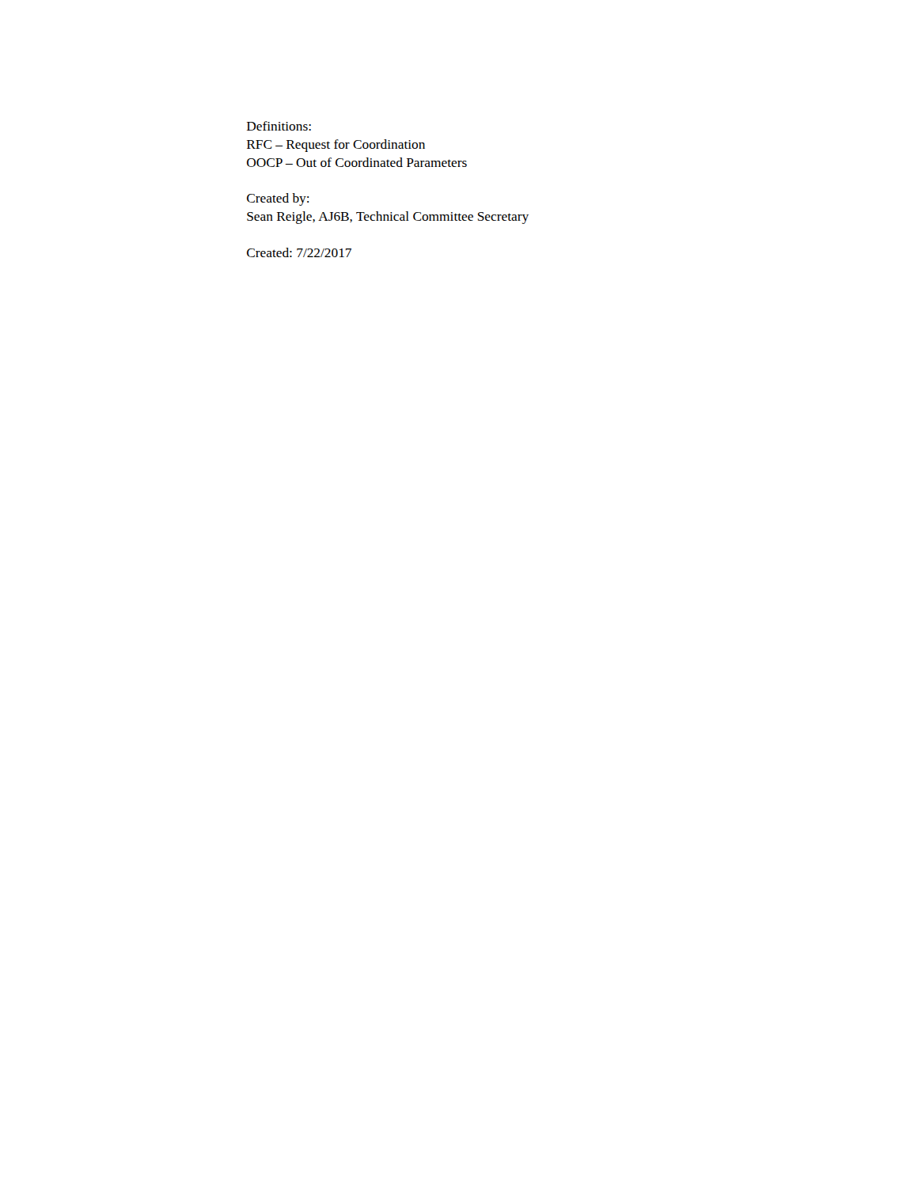Definitions:
RFC – Request for Coordination
OOCP – Out of Coordinated Parameters
Created by:
Sean Reigle, AJ6B, Technical Committee Secretary
Created: 7/22/2017